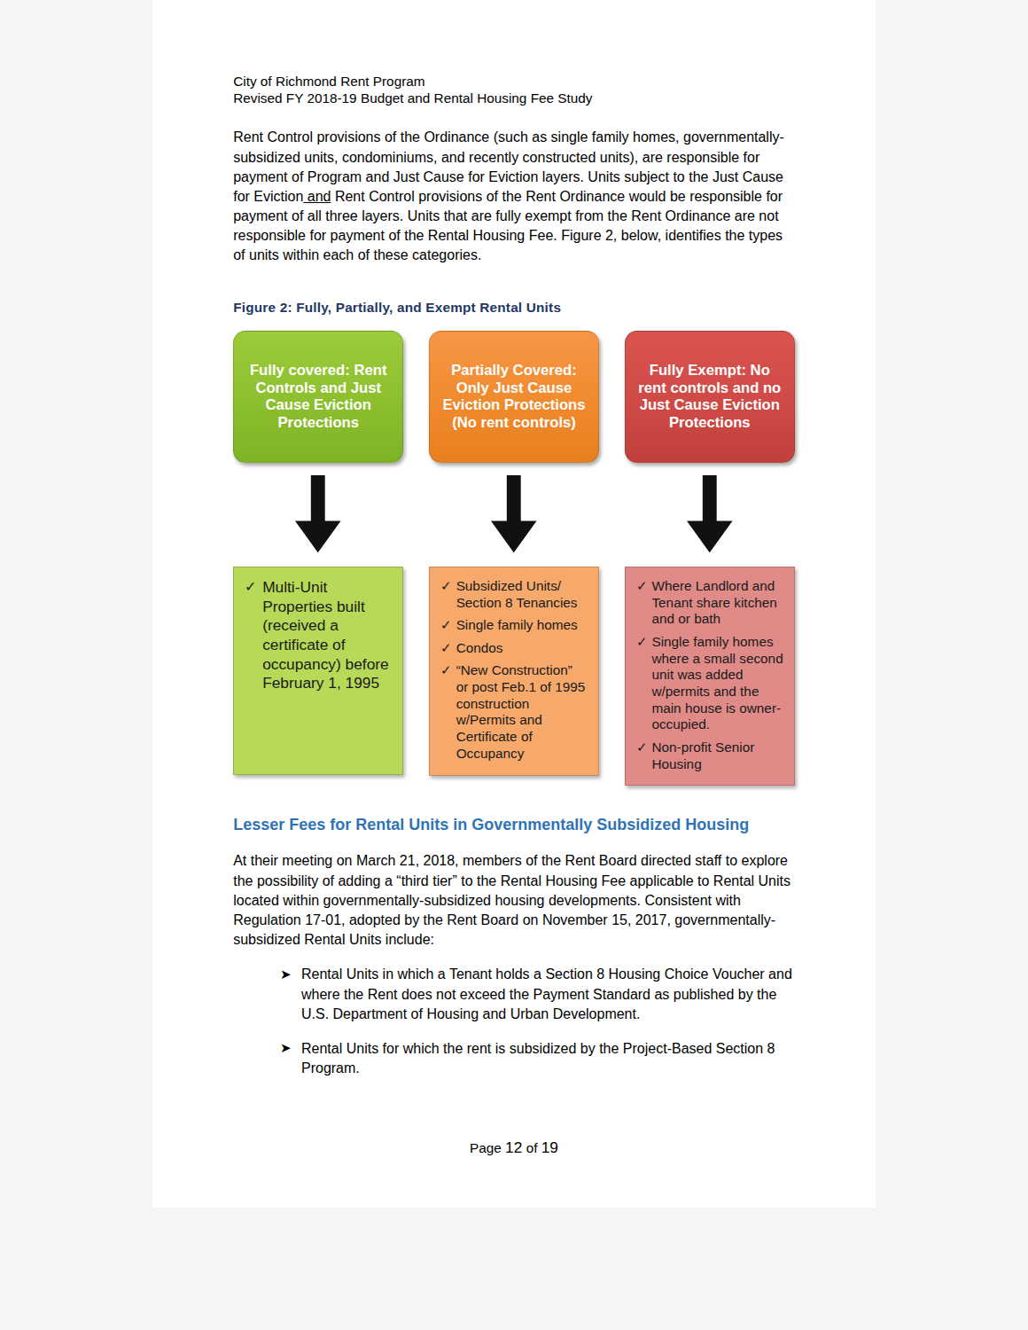City of Richmond Rent Program
Revised FY 2018-19 Budget and Rental Housing Fee Study
Rent Control provisions of the Ordinance (such as single family homes, governmentally-subsidized units, condominiums, and recently constructed units), are responsible for payment of Program and Just Cause for Eviction layers. Units subject to the Just Cause for Eviction and Rent Control provisions of the Rent Ordinance would be responsible for payment of all three layers. Units that are fully exempt from the Rent Ordinance are not responsible for payment of the Rental Housing Fee. Figure 2, below, identifies the types of units within each of these categories.
Figure 2: Fully, Partially, and Exempt Rental Units
Fully covered: Rent Controls and Just Cause Eviction Protections
Multi-Unit Properties built (received a certificate of occupancy) before February 1, 1995
Partially Covered: Only Just Cause Eviction Protections
(No rent controls)
Subsidized Units/ Section 8 Tenancies
Single family homes
Condos
“New Construction” or post Feb.1 of 1995 construction w/Permits and Certificate of Occupancy
Fully Exempt: No rent controls and no Just Cause Eviction Protections
Where Landlord and Tenant share kitchen and or bath
Single family homes where a small second unit was added w/permits and the main house is owner-occupied.
Non-profit Senior Housing
Lesser Fees for Rental Units in Governmentally Subsidized Housing
At their meeting on March 21, 2018, members of the Rent Board directed staff to explore the possibility of adding a “third tier” to the Rental Housing Fee applicable to Rental Units located within governmentally-subsidized housing developments. Consistent with Regulation 17-01, adopted by the Rent Board on November 15, 2017, governmentally-subsidized Rental Units include:
Rental Units in which a Tenant holds a Section 8 Housing Choice Voucher and where the Rent does not exceed the Payment Standard as published by the U.S. Department of Housing and Urban Development.
Rental Units for which the rent is subsidized by the Project-Based Section 8 Program.
Page 12 of 19